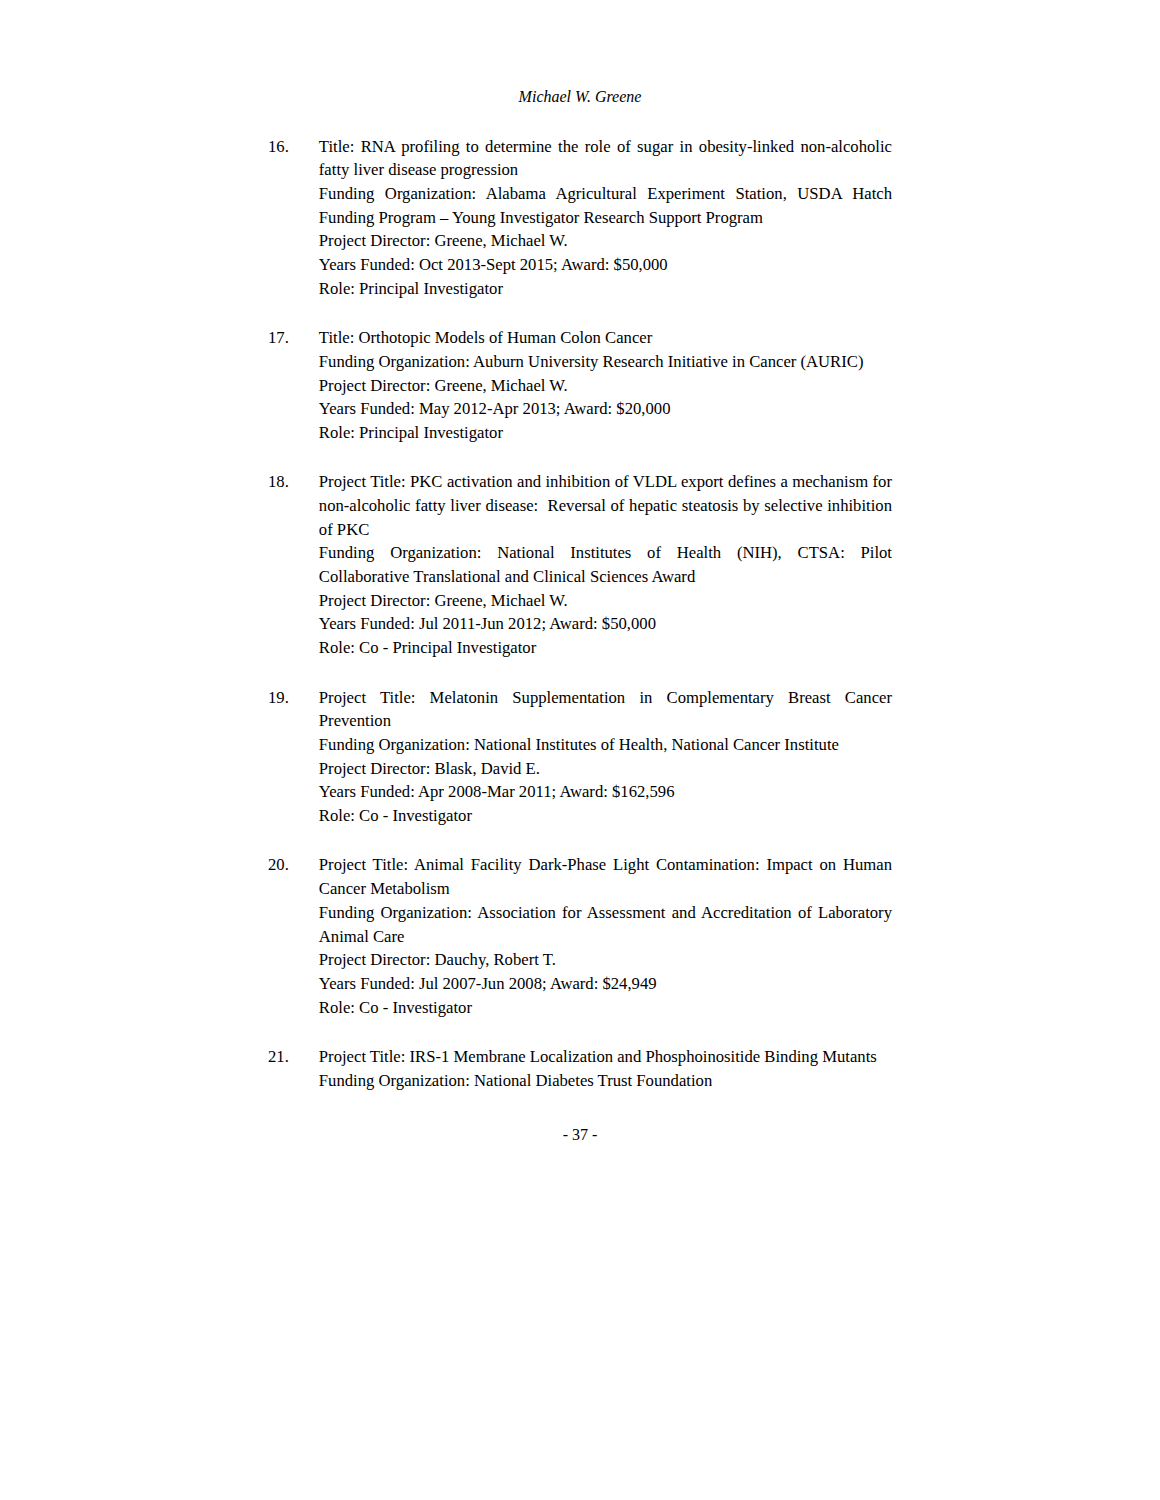Michael W. Greene
16. Title: RNA profiling to determine the role of sugar in obesity-linked non-alcoholic fatty liver disease progression Funding Organization: Alabama Agricultural Experiment Station, USDA Hatch Funding Program – Young Investigator Research Support Program Project Director: Greene, Michael W. Years Funded: Oct 2013-Sept 2015; Award: $50,000 Role: Principal Investigator
17. Title: Orthotopic Models of Human Colon Cancer Funding Organization: Auburn University Research Initiative in Cancer (AURIC) Project Director: Greene, Michael W. Years Funded: May 2012-Apr 2013; Award: $20,000 Role: Principal Investigator
18. Project Title: PKC activation and inhibition of VLDL export defines a mechanism for non-alcoholic fatty liver disease: Reversal of hepatic steatosis by selective inhibition of PKC Funding Organization: National Institutes of Health (NIH), CTSA: Pilot Collaborative Translational and Clinical Sciences Award Project Director: Greene, Michael W. Years Funded: Jul 2011-Jun 2012; Award: $50,000 Role: Co - Principal Investigator
19. Project Title: Melatonin Supplementation in Complementary Breast Cancer Prevention Funding Organization: National Institutes of Health, National Cancer Institute Project Director: Blask, David E. Years Funded: Apr 2008-Mar 2011; Award: $162,596 Role: Co - Investigator
20. Project Title: Animal Facility Dark-Phase Light Contamination: Impact on Human Cancer Metabolism Funding Organization: Association for Assessment and Accreditation of Laboratory Animal Care Project Director: Dauchy, Robert T. Years Funded: Jul 2007-Jun 2008; Award: $24,949 Role: Co - Investigator
21. Project Title: IRS-1 Membrane Localization and Phosphoinositide Binding Mutants Funding Organization: National Diabetes Trust Foundation
- 37 -